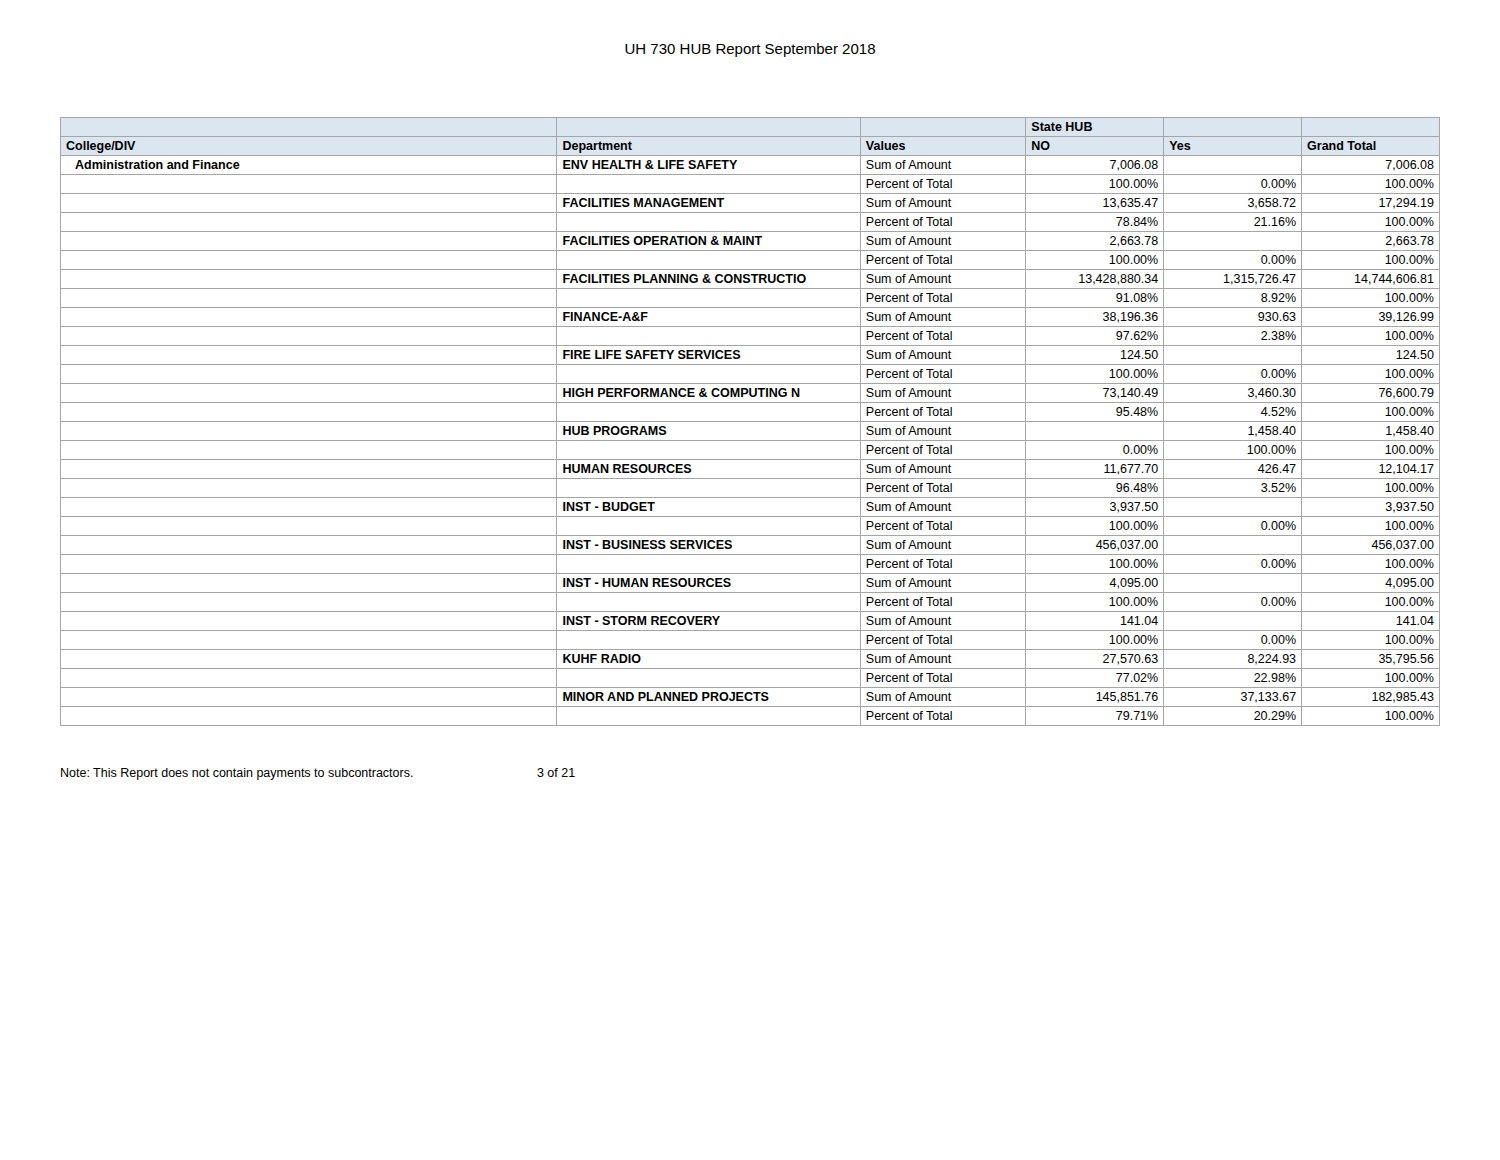UH 730 HUB Report September 2018
| | | | State HUB | | |
| --- | --- | --- | --- | --- | --- |
| College/DIV | Department | Values | NO | Yes | Grand Total |
| Administration and Finance | ENV HEALTH & LIFE SAFETY | Sum of Amount | 7,006.08 | | 7,006.08 |
| | | Percent of Total | 100.00% | 0.00% | 100.00% |
| | FACILITIES MANAGEMENT | Sum of Amount | 13,635.47 | 3,658.72 | 17,294.19 |
| | | Percent of Total | 78.84% | 21.16% | 100.00% |
| | FACILITIES OPERATION & MAINT | Sum of Amount | 2,663.78 | | 2,663.78 |
| | | Percent of Total | 100.00% | 0.00% | 100.00% |
| | FACILITIES PLANNING & CONSTRUCTIO | Sum of Amount | 13,428,880.34 | 1,315,726.47 | 14,744,606.81 |
| | | Percent of Total | 91.08% | 8.92% | 100.00% |
| | FINANCE-A&F | Sum of Amount | 38,196.36 | 930.63 | 39,126.99 |
| | | Percent of Total | 97.62% | 2.38% | 100.00% |
| | FIRE LIFE SAFETY SERVICES | Sum of Amount | 124.50 | | 124.50 |
| | | Percent of Total | 100.00% | 0.00% | 100.00% |
| | HIGH PERFORMANCE & COMPUTING N | Sum of Amount | 73,140.49 | 3,460.30 | 76,600.79 |
| | | Percent of Total | 95.48% | 4.52% | 100.00% |
| | HUB PROGRAMS | Sum of Amount | | 1,458.40 | 1,458.40 |
| | | Percent of Total | 0.00% | 100.00% | 100.00% |
| | HUMAN RESOURCES | Sum of Amount | 11,677.70 | 426.47 | 12,104.17 |
| | | Percent of Total | 96.48% | 3.52% | 100.00% |
| | INST - BUDGET | Sum of Amount | 3,937.50 | | 3,937.50 |
| | | Percent of Total | 100.00% | 0.00% | 100.00% |
| | INST - BUSINESS SERVICES | Sum of Amount | 456,037.00 | | 456,037.00 |
| | | Percent of Total | 100.00% | 0.00% | 100.00% |
| | INST - HUMAN RESOURCES | Sum of Amount | 4,095.00 | | 4,095.00 |
| | | Percent of Total | 100.00% | 0.00% | 100.00% |
| | INST - STORM RECOVERY | Sum of Amount | 141.04 | | 141.04 |
| | | Percent of Total | 100.00% | 0.00% | 100.00% |
| | KUHF RADIO | Sum of Amount | 27,570.63 | 8,224.93 | 35,795.56 |
| | | Percent of Total | 77.02% | 22.98% | 100.00% |
| | MINOR AND PLANNED PROJECTS | Sum of Amount | 145,851.76 | 37,133.67 | 182,985.43 |
| | | Percent of Total | 79.71% | 20.29% | 100.00% |
Note: This Report does not contain payments to subcontractors. 3 of 21